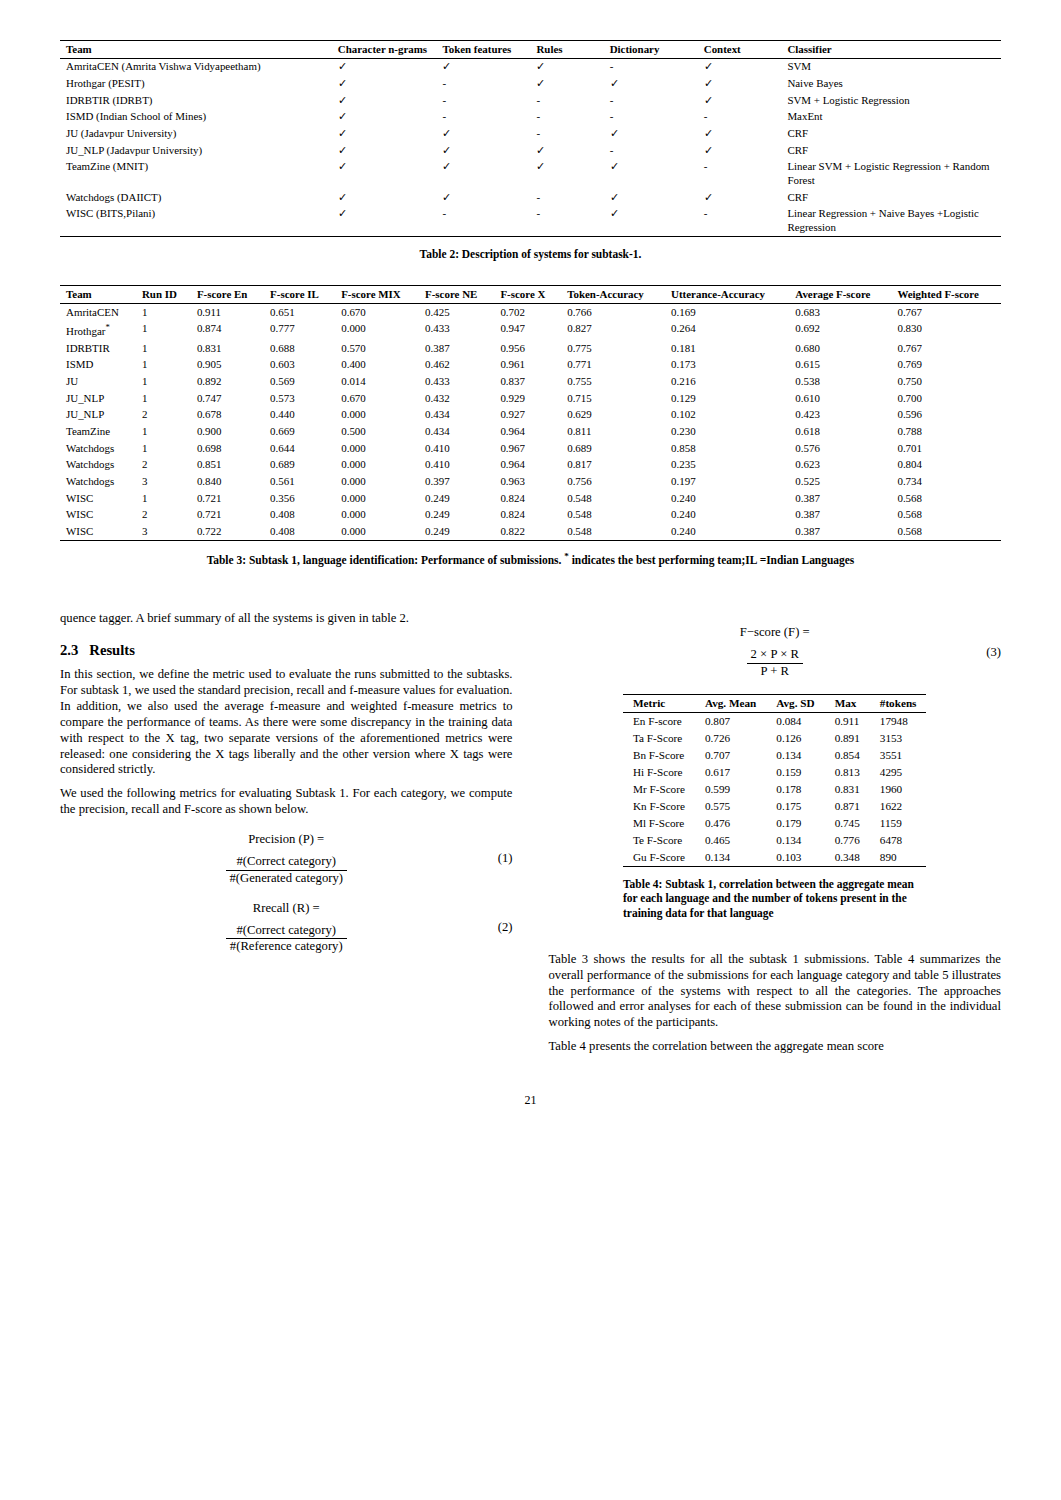Table 2: Description of systems for subtask-1.
| Team | Character n-grams | Token features | Rules | Dictionary | Context | Classifier |
| --- | --- | --- | --- | --- | --- | --- |
| AmritaCEN (Amrita Vishwa Vidyapeetham) | ✓ | ✓ | ✓ | - | ✓ | SVM |
| Hrothgar (PESIT) | ✓ | - | ✓ | ✓ | ✓ | Naive Bayes |
| IDRBTIR (IDRBT) | ✓ | - | - | - | ✓ | SVM + Logistic Regression |
| ISMD (Indian School of Mines) | ✓ | - | - | - | - | MaxEnt |
| JU (Jadavpur University) | ✓ | ✓ | - | ✓ | ✓ | CRF |
| JU_NLP (Jadavpur University) | ✓ | ✓ | ✓ | - | ✓ | CRF |
| TeamZine (MNIT) | ✓ | ✓ | ✓ | ✓ | - | Linear SVM + Logistic Regression + Random Forest |
| Watchdogs (DAIICT) | ✓ | ✓ | - | ✓ | ✓ | CRF |
| WISC (BITS,Pilani) | ✓ | - | - | ✓ | - | Linear Regression + Naive Bayes +Logistic Regression |
Table 3: Subtask 1, language identification: Performance of submissions. * indicates the best performing team;IL =Indian Languages
| Team | Run ID | F-score En | F-score IL | F-score MIX | F-score NE | F-score X | Token-Accuracy | Utterance-Accuracy | Average F-score | Weighted F-score |
| --- | --- | --- | --- | --- | --- | --- | --- | --- | --- | --- |
| AmritaCEN | 1 | 0.911 | 0.651 | 0.670 | 0.425 | 0.702 | 0.766 | 0.169 | 0.683 | 0.767 |
| Hrothgar * | 1 | 0.874 | 0.777 | 0.000 | 0.433 | 0.947 | 0.827 | 0.264 | 0.692 | 0.830 |
| IDRBTIR | 1 | 0.831 | 0.688 | 0.570 | 0.387 | 0.956 | 0.775 | 0.181 | 0.680 | 0.767 |
| ISMD | 1 | 0.905 | 0.603 | 0.400 | 0.462 | 0.961 | 0.771 | 0.173 | 0.615 | 0.769 |
| JU | 1 | 0.892 | 0.569 | 0.014 | 0.433 | 0.837 | 0.755 | 0.216 | 0.538 | 0.750 |
| JU_NLP | 1 | 0.747 | 0.573 | 0.670 | 0.432 | 0.929 | 0.715 | 0.129 | 0.610 | 0.700 |
| JU_NLP | 2 | 0.678 | 0.440 | 0.000 | 0.434 | 0.927 | 0.629 | 0.102 | 0.423 | 0.596 |
| TeamZine | 1 | 0.900 | 0.669 | 0.500 | 0.434 | 0.964 | 0.811 | 0.230 | 0.618 | 0.788 |
| Watchdogs | 1 | 0.698 | 0.644 | 0.000 | 0.410 | 0.967 | 0.689 | 0.858 | 0.576 | 0.701 |
| Watchdogs | 2 | 0.851 | 0.689 | 0.000 | 0.410 | 0.964 | 0.817 | 0.235 | 0.623 | 0.804 |
| Watchdogs | 3 | 0.840 | 0.561 | 0.000 | 0.397 | 0.963 | 0.756 | 0.197 | 0.525 | 0.734 |
| WISC | 1 | 0.721 | 0.356 | 0.000 | 0.249 | 0.824 | 0.548 | 0.240 | 0.387 | 0.568 |
| WISC | 2 | 0.721 | 0.408 | 0.000 | 0.249 | 0.824 | 0.548 | 0.240 | 0.387 | 0.568 |
| WISC | 3 | 0.722 | 0.408 | 0.000 | 0.249 | 0.822 | 0.548 | 0.240 | 0.387 | 0.568 |
quence tagger. A brief summary of all the systems is given in table 2.
2.3 Results
In this section, we define the metric used to evaluate the runs submitted to the subtasks. For subtask 1, we used the standard precision, recall and f-measure values for evaluation. In addition, we also used the average f-measure and weighted f-measure metrics to compare the performance of teams. As there were some discrepancy in the training data with respect to the X tag, two separate versions of the aforementioned metrics were released: one considering the X tags liberally and the other version where X tags were considered strictly.
We used the following metrics for evaluating Subtask 1. For each category, we compute the precision, recall and F-score as shown below.
Precision (P) =
#(Correct category) #(Generated category)
(1)
Rrecall (R) =
#(Correct category) #(Reference category)
(2)
F−score (F) =
2 × P × R P + R
(3)
Table 4: Subtask 1, correlation between the aggregate mean for each language and the number of tokens present in the training data for that language
| Metric | Avg. Mean | Avg. SD | Max | #tokens |
| --- | --- | --- | --- | --- |
| En F-score | 0.807 | 0.084 | 0.911 | 17948 |
| Ta F-Score | 0.726 | 0.126 | 0.891 | 3153 |
| Bn F-Score | 0.707 | 0.134 | 0.854 | 3551 |
| Hi F-Score | 0.617 | 0.159 | 0.813 | 4295 |
| Mr F-Score | 0.599 | 0.178 | 0.831 | 1960 |
| Kn F-Score | 0.575 | 0.175 | 0.871 | 1622 |
| Ml F-Score | 0.476 | 0.179 | 0.745 | 1159 |
| Te F-Score | 0.465 | 0.134 | 0.776 | 6478 |
| Gu F-Score | 0.134 | 0.103 | 0.348 | 890 |
Table 3 shows the results for all the subtask 1 submissions. Table 4 summarizes the overall performance of the submissions for each language category and table 5 illustrates the performance of the systems with respect to all the categories. The approaches followed and error analyses for each of these submission can be found in the individual working notes of the participants.
Table 4 presents the correlation between the aggregate mean score
21